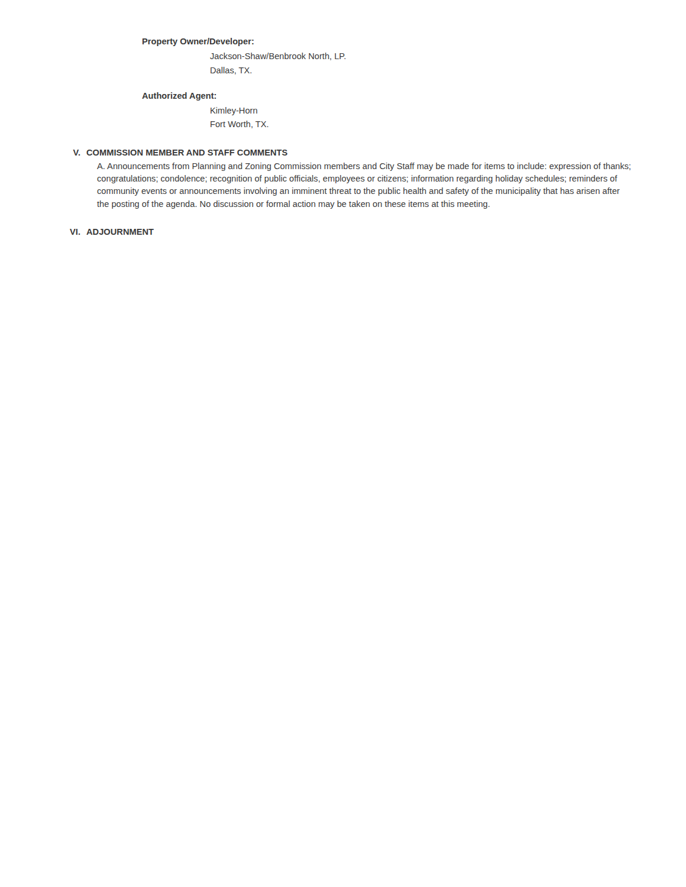Property Owner/Developer:
Jackson‑Shaw/Benbrook North, LP.
Dallas, TX.
Authorized Agent:
Kimley‑Horn
Fort Worth, TX.
V.
COMMISSION MEMBER AND STAFF COMMENTS
A. Announcements from Planning and Zoning Commission members and City Staff may be made for items to include: expression of thanks; congratulations; condolence; recognition of public officials, employees or citizens; information regarding holiday schedules; reminders of community events or announcements involving an imminent threat to the public health and safety of the municipality that has arisen after the posting of the agenda. No discussion or formal action may be taken on these items at this meeting.
VI.
ADJOURNMENT